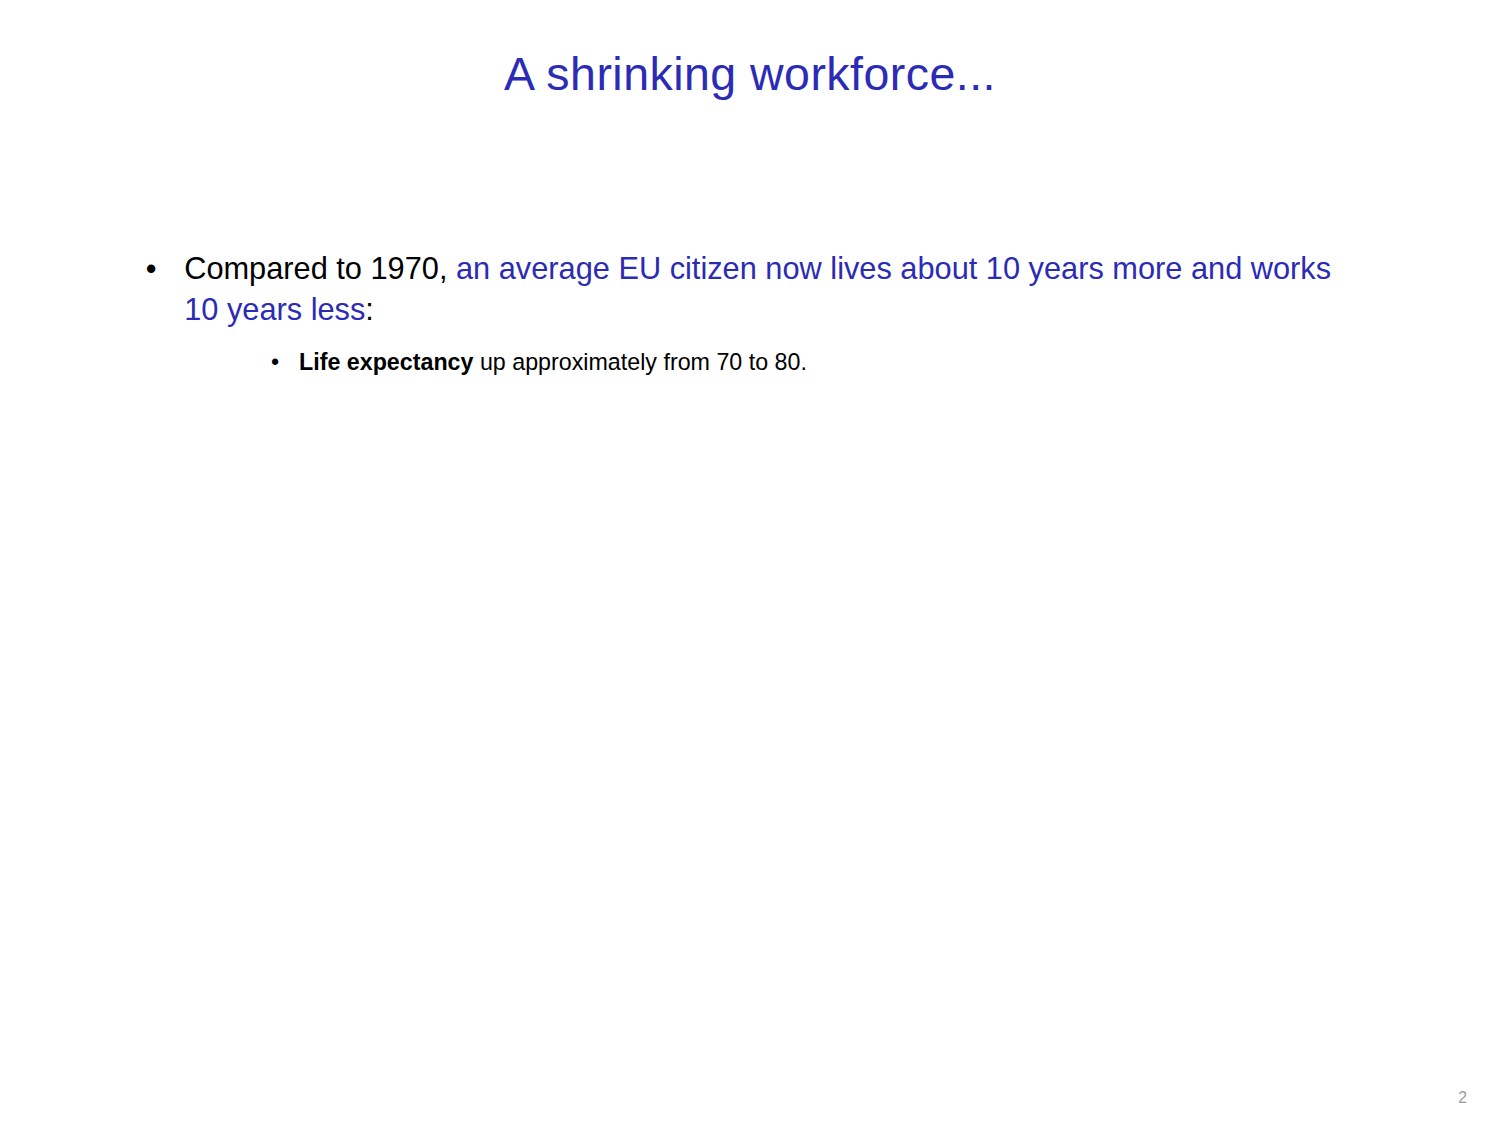A shrinking workforce...
Compared to 1970, an average EU citizen now lives about 10 years more and works 10 years less:
Life expectancy up approximately from 70 to 80.
2